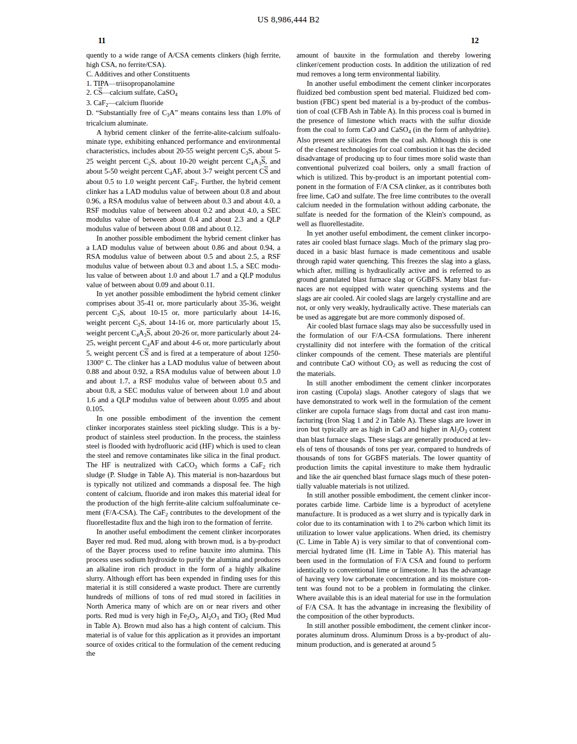US 8,986,444 B2
11 12
quently to a wide range of A/CSA cements clinkers (high ferrite, high CSA, no ferrite/CSA).
C. Additives and other Constituents
1. TIPA—triisopropanolamine
2. CS—calcium sulfate, CaSO4
3. CaF2—calcium fluoride
D. “Substantially free of C3A” means contains less than 1.0% of tricalcium aluminate.
A hybrid cement clinker of the ferrite-alite-calcium sulfoaluminate type, exhibiting enhanced performance and environmental characteristics, includes about 20-55 weight percent C3S, about 5-25 weight percent C2S, about 10-20 weight percent C4A3S, and about 5-50 weight percent C4AF, about 3-7 weight percent CS and about 0.5 to 1.0 weight percent CaF2. Further, the hybrid cement clinker has a LAD modulus value of between about 0.8 and about 0.96, a RSA modulus value of between about 0.3 and about 4.0, a RSF modulus value of between about 0.2 and about 4.0, a SEC modulus value of between about 0.4 and about 2.3 and a QLP modulus value of between about 0.08 and about 0.12.
In another possible embodiment the hybrid cement clinker has a LAD modulus value of between about 0.86 and about 0.94, a RSA modulus value of between about 0.5 and about 2.5, a RSF modulus value of between about 0.3 and about 1.5, a SEC modulus value of between about 1.0 and about 1.7 and a QLP modulus value of between about 0.09 and about 0.11.
In yet another possible embodiment the hybrid cement clinker comprises about 35-41 or, more particularly about 35-36, weight percent C3S, about 10-15 or, more particularly about 14-16, weight percent C2S, about 14-16 or, more particularly about 15, weight percent C4A3S, about 20-26 or, more particularly about 24-25, weight percent C4AF and about 4-6 or, more particularly about 5, weight percent CS and is fired at a temperature of about 1250-1300° C. The clinker has a LAD modulus value of between about 0.88 and about 0.92, a RSA modulus value of between about 1.0 and about 1.7, a RSF modulus value of between about 0.5 and about 0.8, a SEC modulus value of between about 1.0 and about 1.6 and a QLP modulus value of between about 0.095 and about 0.105.
In one possible embodiment of the invention the cement clinker incorporates stainless steel pickling sludge. This is a by-product of stainless steel production. In the process, the stainless steel is flooded with hydrofluoric acid (HF) which is used to clean the steel and remove contaminates like silica in the final product. The HF is neutralized with CaCO3 which forms a CaF2 rich sludge (P. Sludge in Table A). This material is non-hazardous but is typically not utilized and commands a disposal fee. The high content of calcium, fluoride and iron makes this material ideal for the production of the high ferrite-alite calcium sulfoaluminate cement (F/A-CSA). The CaF2 contributes to the development of the fluorellestadite flux and the high iron to the formation of ferrite.
In another useful embodiment the cement clinker incorporates Bayer red mud. Red mud, along with brown mud, is a by-product of the Bayer process used to refine bauxite into alumina. This process uses sodium hydroxide to purify the alumina and produces an alkaline iron rich product in the form of a highly alkaline slurry. Although effort has been expended in finding uses for this material it is still considered a waste product. There are currently hundreds of millions of tons of red mud stored in facilities in North America many of which are on or near rivers and other ports. Red mud is very high in Fe2O3, Al2O3 and TiO2 (Red Mud in Table A). Brown mud also has a high content of calcium. This material is of value for this application as it provides an important source of oxides critical to the formulation of the cement reducing the
amount of bauxite in the formulation and thereby lowering clinker/cement production costs. In addition the utilization of red mud removes a long term environmental liability.
In another useful embodiment the cement clinker incorporates fluidized bed combustion spent bed material. Fluidized bed combustion (FBC) spent bed material is a by-product of the combustion of coal (CFB Ash in Table A). In this process coal is burned in the presence of limestone which reacts with the sulfur dioxide from the coal to form CaO and CaSO4 (in the form of anhydrite). Also present are silicates from the coal ash. Although this is one of the cleanest technologies for coal combustion it has the decided disadvantage of producing up to four times more solid waste than conventional pulverized coal boilers, only a small fraction of which is utilized. This by-product is an important potential component in the formation of F/A CSA clinker, as it contributes both free lime, CaO and sulfate. The free lime contributes to the overall calcium needed in the formulation without adding carbonate, the sulfate is needed for the formation of the Klein's compound, as well as fluorellestadite.
In yet another useful embodiment, the cement clinker incorporates air cooled blast furnace slags. Much of the primary slag produced in a basic blast furnace is made cementitous and usable through rapid water quenching. This freezes the slag into a glass, which after, milling is hydraulically active and is referred to as ground granulated blast furnace slag or GGBFS. Many blast furnaces are not equipped with water quenching systems and the slags are air cooled. Air cooled slags are largely crystalline and are not, or only very weakly, hydraulically active. These materials can be used as aggregate but are more commonly disposed of.
Air cooled blast furnace slags may also be successfully used in the formulation of our F/A-CSA formulations. There inherent crystallinity did not interfere with the formation of the critical clinker compounds of the cement. These materials are plentiful and contribute CaO without CO2 as well as reducing the cost of the materials.
In still another embodiment the cement clinker incorporates iron casting (Cupola) slags. Another category of slags that we have demonstrated to work well in the formulation of the cement clinker are cupola furnace slags from ductal and cast iron manufacturing (Iron Slag 1 and 2 in Table A). These slags are lower in iron but typically are as high in CaO and higher in Al2O3 content than blast furnace slags. These slags are generally produced at levels of tens of thousands of tons per year, compared to hundreds of thousands of tons for GGBFS materials. The lower quantity of production limits the capital investiture to make them hydraulic and like the air quenched blast furnace slags much of these potentially valuable materials is not utilized.
In still another possible embodiment, the cement clinker incorporates carbide lime. Carbide lime is a byproduct of acetylene manufacture. It is produced as a wet slurry and is typically dark in color due to its contamination with 1 to 2% carbon which limit its utilization to lower value applications. When dried, its chemistry (C. Lime in Table A) is very similar to that of conventional commercial hydrated lime (H. Lime in Table A). This material has been used in the formulation of F/A CSA and found to perform identically to conventional lime or limestone. It has the advantage of having very low carbonate concentration and its moisture content was found not to be a problem in formulating the clinker. Where available this is an ideal material for use in the formulation of F/A CSA. It has the advantage in increasing the flexibility of the composition of the other byproducts.
In still another possible embodiment, the cement clinker incorporates aluminum dross. Aluminum Dross is a by-product of aluminum production, and is generated at around 5